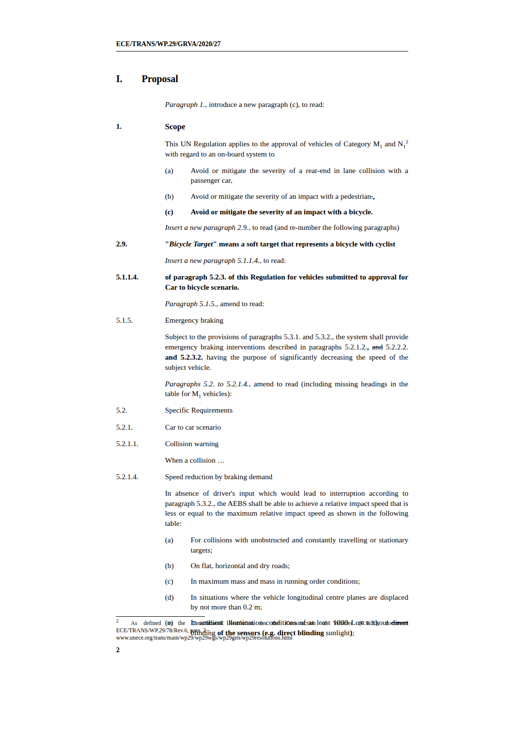ECE/TRANS/WP.29/GRVA/2020/27
I. Proposal
Paragraph 1., introduce a new paragraph (c), to read:
1.
Scope
This UN Regulation applies to the approval of vehicles of Category M1 and N12 with regard to an on-board system to
(a)
Avoid or mitigate the severity of a rear-end in lane collision with a passenger car,
(b)
Avoid or mitigate the severity of an impact with a pedestrian.,
(c)
Avoid or mitigate the severity of an impact with a bicycle.
Insert a new paragraph 2.9., to read (and re-number the following paragraphs)
2.9.
"Bicycle Target" means a soft target that represents a bicycle with cyclist
Insert a new paragraph 5.1.1.4., to read:
5.1.1.4.
of paragraph 5.2.3. of this Regulation for vehicles submitted to approval for Car to bicycle scenario.
Paragraph 5.1.5., amend to read:
5.1.5.
Emergency braking
Subject to the provisions of paragraphs 5.3.1. and 5.3.2., the system shall provide emergency braking interventions described in paragraphs 5.2.1.2., and 5.2.2.2. and 5.2.3.2. having the purpose of significantly decreasing the speed of the subject vehicle.
Paragraphs 5.2. to 5.2.1.4., amend to read (including missing headings in the table for M1 vehicles):
5.2.
Specific Requirements
5.2.1.
Car to car scenario
5.2.1.1.
Collision warning
When a collision …
5.2.1.4.
Speed reduction by braking demand
In absence of driver's input which would lead to interruption according to paragraph 5.3.2., the AEBS shall be able to achieve a relative impact speed that is less or equal to the maximum relative impact speed as shown in the following table:
(a)
For collisions with unobstructed and constantly travelling or stationary targets;
(b)
On flat, horizontal and dry roads;
(c)
In maximum mass and mass in running order conditions;
(d)
In situations where the vehicle longitudinal centre planes are displaced by not more than 0.2 m;
(e)
In ambient illumination conditions of at least 1000 Lux without direct blinding of the sensors (e.g. direct blinding sunlight);
2 As defined in the Consolidated Resolution on the Construction of Vehicles (R.E.3.), document ECE/TRANS/WP.29/78/Rev.6, para. 2 -
www.unece.org/trans/main/wp29/wp29wgs/wp29gen/wp29resolutions.html
2